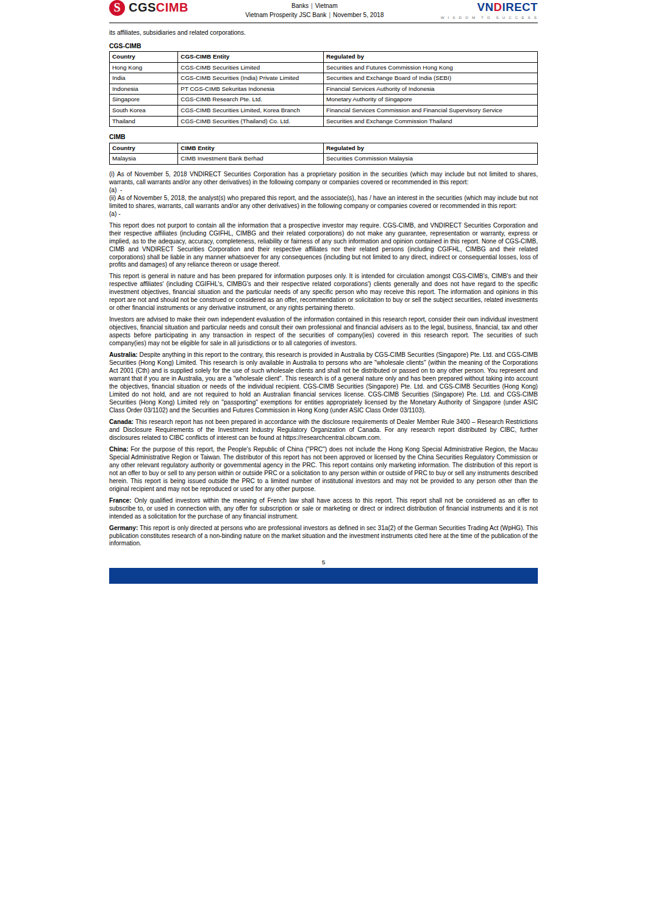S
CGS CIMB
Banks|Vietnam
Vietnam Prosperity JSC Bank|November 5, 2018
VN DIRECT
W I S D O M T O S U C C E S S
its affiliates, subsidiaries and related corporations.
CGS-CIMB
| Country | CGS-CIMB Entity | Regulated by |
| --- | --- | --- |
| Hong Kong | CGS-CIMB Securities Limited | Securities and Futures Commission Hong Kong |
| India | CGS-CIMB Securities (India) Private Limited | Securities and Exchange Board of India (SEBI) |
| Indonesia | PT CGS-CIMB Sekuritas Indonesia | Financial Services Authority of Indonesia |
| Singapore | CGS-CIMB Research Pte. Ltd. | Monetary Authority of Singapore |
| South Korea | CGS-CIMB Securities Limited, Korea Branch | Financial Services Commission and Financial Supervisory Service |
| Thailand | CGS-CIMB Securities (Thailand) Co. Ltd. | Securities and Exchange Commission Thailand |
CIMB
| Country | CIMB Entity | Regulated by |
| --- | --- | --- |
| Malaysia | CIMB Investment Bank Berhad | Securities Commission Malaysia |
(i) As of November 5, 2018 VNDIRECT Securities Corporation has a proprietary position in the securities (which may include but not limited to shares, warrants, call warrants and/or any other derivatives) in the following company or companies covered or recommended in this report:
(a) -
(ii) As of November 5, 2018, the analyst(s) who prepared this report, and the associate(s), has / have an interest in the securities (which may include but not limited to shares, warrants, call warrants and/or any other derivatives) in the following company or companies covered or recommended in this report:
(a) -
This report does not purport to contain all the information that a prospective investor may require. CGS-CIMB, and VNDIRECT Securities Corporation and their respective affiliates (including CGIFHL, CIMBG and their related corporations) do not make any guarantee, representation or warranty, express or implied, as to the adequacy, accuracy, completeness, reliability or fairness of any such information and opinion contained in this report. None of CGS-CIMB, CIMB and VNDIRECT Securities Corporation and their respective affiliates nor their related persons (including CGIFHL, CIMBG and their related corporations) shall be liable in any manner whatsoever for any consequences (including but not limited to any direct, indirect or consequential losses, loss of profits and damages) of any reliance thereon or usage thereof.
This report is general in nature and has been prepared for information purposes only. It is intended for circulation amongst CGS-CIMB's, CIMB's and their respective affiliates' (including CGIFHL's, CIMBG's and their respective related corporations') clients generally and does not have regard to the specific investment objectives, financial situation and the particular needs of any specific person who may receive this report. The information and opinions in this report are not and should not be construed or considered as an offer, recommendation or solicitation to buy or sell the subject securities, related investments or other financial instruments or any derivative instrument, or any rights pertaining thereto.
Investors are advised to make their own independent evaluation of the information contained in this research report, consider their own individual investment objectives, financial situation and particular needs and consult their own professional and financial advisers as to the legal, business, financial, tax and other aspects before participating in any transaction in respect of the securities of company(ies) covered in this research report. The securities of such company(ies) may not be eligible for sale in all jurisdictions or to all categories of investors.
Australia: Despite anything in this report to the contrary, this research is provided in Australia by CGS-CIMB Securities (Singapore) Pte. Ltd. and CGS-CIMB Securities (Hong Kong) Limited. This research is only available in Australia to persons who are "wholesale clients" (within the meaning of the Corporations Act 2001 (Cth) and is supplied solely for the use of such wholesale clients and shall not be distributed or passed on to any other person. You represent and warrant that if you are in Australia, you are a "wholesale client". This research is of a general nature only and has been prepared without taking into account the objectives, financial situation or needs of the individual recipient. CGS-CIMB Securities (Singapore) Pte. Ltd. and CGS-CIMB Securities (Hong Kong) Limited do not hold, and are not required to hold an Australian financial services license. CGS-CIMB Securities (Singapore) Pte. Ltd. and CGS-CIMB Securities (Hong Kong) Limited rely on "passporting" exemptions for entities appropriately licensed by the Monetary Authority of Singapore (under ASIC Class Order 03/1102) and the Securities and Futures Commission in Hong Kong (under ASIC Class Order 03/1103).
Canada: This research report has not been prepared in accordance with the disclosure requirements of Dealer Member Rule 3400 – Research Restrictions and Disclosure Requirements of the Investment Industry Regulatory Organization of Canada. For any research report distributed by CIBC, further disclosures related to CIBC conflicts of interest can be found at https://researchcentral.cibcwm.com.
China: For the purpose of this report, the People's Republic of China ("PRC") does not include the Hong Kong Special Administrative Region, the Macau Special Administrative Region or Taiwan. The distributor of this report has not been approved or licensed by the China Securities Regulatory Commission or any other relevant regulatory authority or governmental agency in the PRC. This report contains only marketing information. The distribution of this report is not an offer to buy or sell to any person within or outside PRC or a solicitation to any person within or outside of PRC to buy or sell any instruments described herein. This report is being issued outside the PRC to a limited number of institutional investors and may not be provided to any person other than the original recipient and may not be reproduced or used for any other purpose.
France: Only qualified investors within the meaning of French law shall have access to this report. This report shall not be considered as an offer to subscribe to, or used in connection with, any offer for subscription or sale or marketing or direct or indirect distribution of financial instruments and it is not intended as a solicitation for the purchase of any financial instrument.
Germany: This report is only directed at persons who are professional investors as defined in sec 31a(2) of the German Securities Trading Act (WpHG). This publication constitutes research of a non-binding nature on the market situation and the investment instruments cited here at the time of the publication of the information.
5